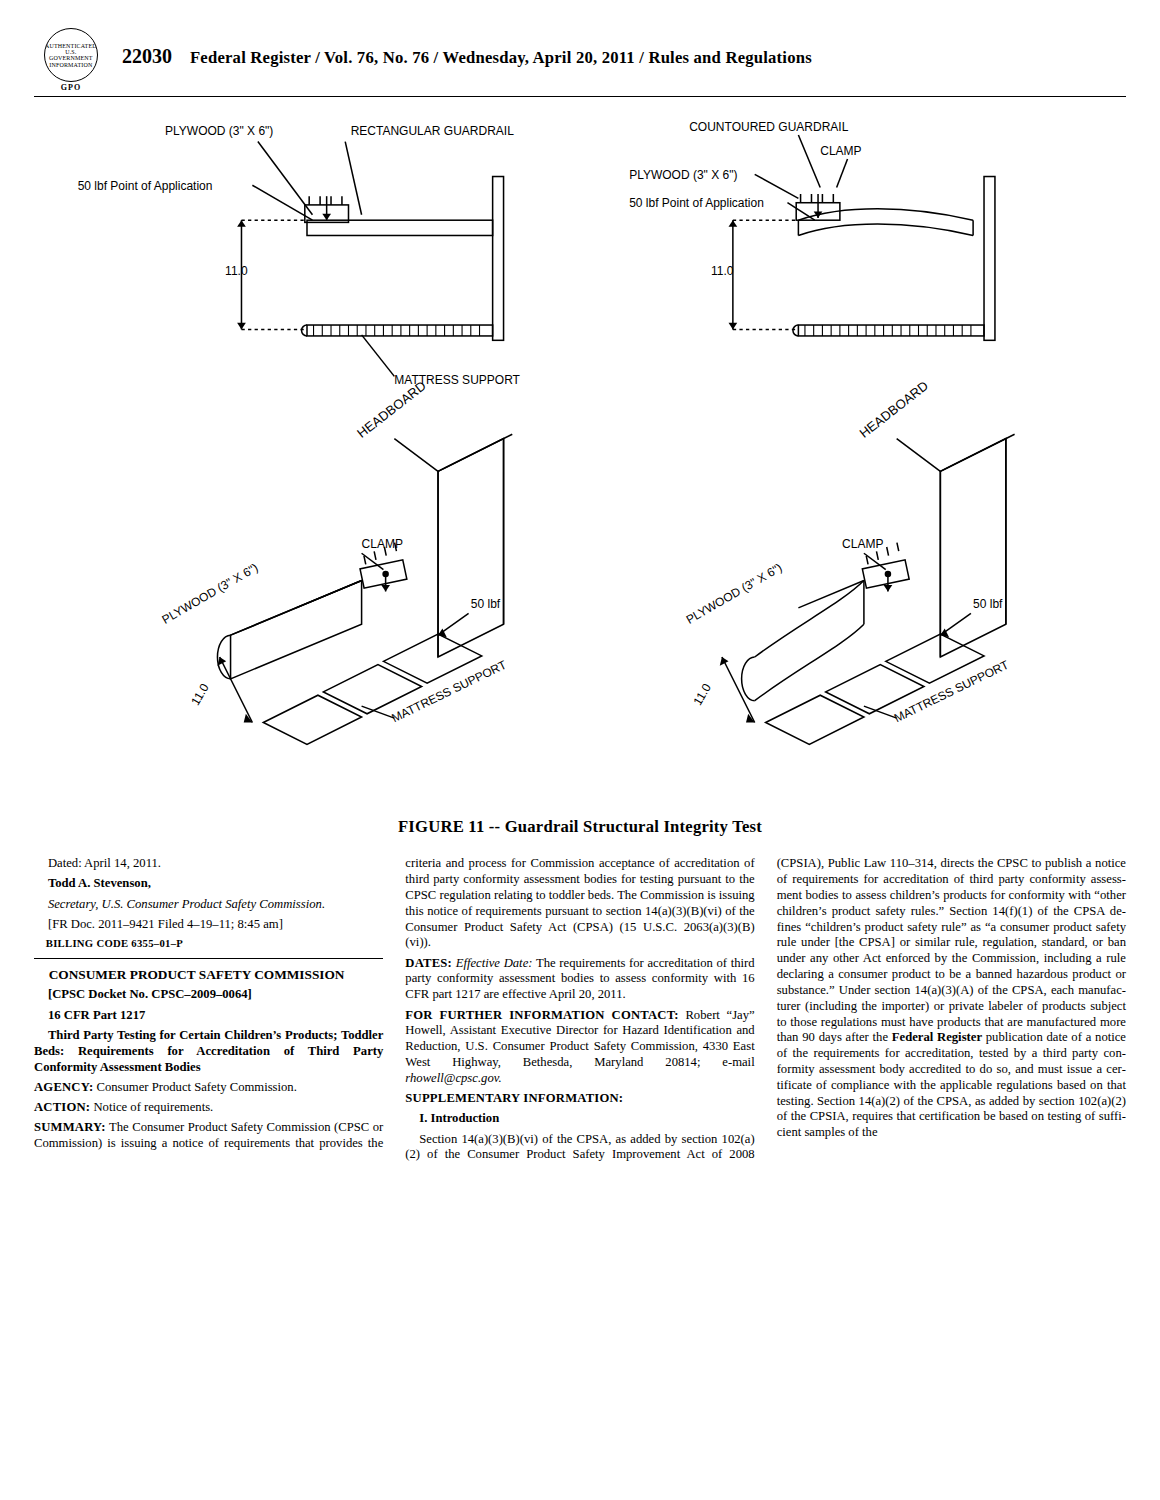AUTHENTICATED
U.S. GOVERNMENT
INFORMATION
GPO
22030
Federal Register / Vol. 76, No. 76 / Wednesday, April 20, 2011 / Rules and Regulations
PLYWOOD (3" X 6") RECTANGULAR GUARDRAIL 50 lbf Point of Application MATTRESS SUPPORT 11.0 COUNTOURED GUARDRAIL CLAMP PLYWOOD (3" X 6") 50 lbf Point of Application 11.0 HEADBOARD PLYWOOD (3" X 6") CLAMP 50 lbf 11.0 MATTRESS SUPPORT HEADBOARD PLYWOOD (3" X 6") CLAMP 50 lbf 11.0 MATTRESS SUPPORT
FIGURE 11 -- Guardrail Structural Integrity Test
Dated: April 14, 2011.
Todd A. Stevenson,
Secretary, U.S. Consumer Product Safety Commission.
[FR Doc. 2011–9421 Filed 4–19–11; 8:45 am]
BILLING CODE 6355–01–P
CONSUMER PRODUCT SAFETY COMMISSION
[CPSC Docket No. CPSC–2009–0064]
16 CFR Part 1217
Third Party Testing for Certain Children’s Products; Toddler Beds: Requirements for Accreditation of Third Party Conformity Assessment Bodies
AGENCY: Consumer Product Safety Commission.
ACTION: Notice of requirements.
SUMMARY: The Consumer Product Safety Commission (CPSC or Commission) is issuing a notice of requirements that provides the criteria and process for Commission acceptance of accreditation of third party conformity assessment bodies for testing pursuant to the CPSC regulation relating to toddler beds. The Commission is issuing this notice of requirements pursuant to section 14(a)(3)(B)(vi) of the Consumer Product Safety Act (CPSA) (15 U.S.C. 2063(a)(3)(B)(vi)).
DATES: Effective Date: The requirements for accreditation of third party conformity assessment bodies to assess conformity with 16 CFR part 1217 are effective April 20, 2011.
FOR FURTHER INFORMATION CONTACT: Robert “Jay” Howell, Assistant Executive Director for Hazard Identification and Reduction, U.S. Consumer Product Safety Commission, 4330 East West Highway, Bethesda, Maryland 20814; e-mail rhowell@cpsc.gov.
SUPPLEMENTARY INFORMATION:
I. Introduction
Section 14(a)(3)(B)(vi) of the CPSA, as added by section 102(a)(2) of the Consumer Product Safety Improvement Act of 2008 (CPSIA), Public Law 110–314, directs the CPSC to publish a notice of requirements for accreditation of third party conformity assessment bodies to assess children’s products for conformity with “other children’s product safety rules.” Section 14(f)(1) of the CPSA defines “children’s product safety rule” as “a consumer product safety rule under [the CPSA] or similar rule, regulation, standard, or ban under any other Act enforced by the Commission, including a rule declaring a consumer product to be a banned hazardous product or substance.” Under section 14(a)(3)(A) of the CPSA, each manufacturer (including the importer) or private labeler of products subject to those regulations must have products that are manufactured more than 90 days after the Federal Register publication date of a notice of the requirements for accreditation, tested by a third party conformity assessment body accredited to do so, and must issue a certificate of compliance with the applicable regulations based on that testing. Section 14(a)(2) of the CPSA, as added by section 102(a)(2) of the CPSIA, requires that certification be based on testing of sufficient samples of the